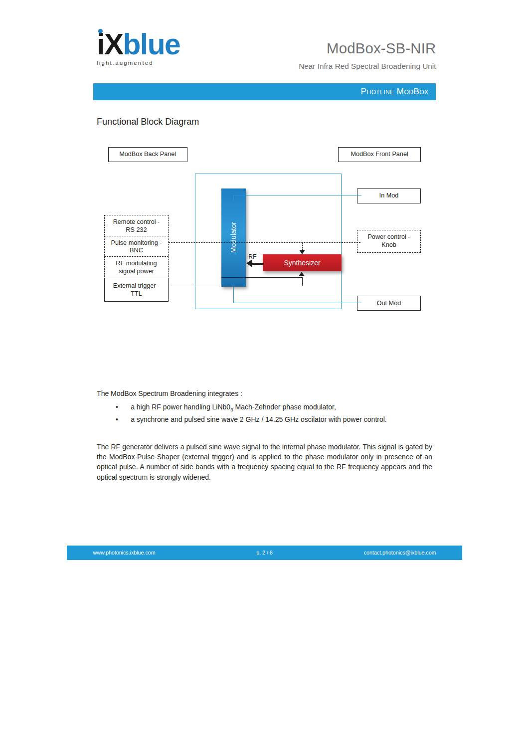iXblue
light.augmented
ModBox-SB-NIR
Near Infra Red Spectral Broadening Unit
Photline ModBox
Functional Block Diagram
ModBox Back Panel
ModBox Front Panel
In Mod
Power control -
Knob
Out Mod
Remote control -
RS 232
Pulse monitoring -
BNC
RF modulating
signal power
External trigger -
TTL
Modulator
Synthesizer
RF
The ModBox Spectrum Broadening integrates :
a high RF power handling LiNb03 Mach-Zehnder phase modulator,
a synchrone and pulsed sine wave 2 GHz / 14.25 GHz oscilator with power control.
The RF generator delivers a pulsed sine wave signal to the internal phase modulator. This signal is gated by the ModBox-Pulse-Shaper (external trigger) and is applied to the phase modulator only in presence of an optical pulse. A number of side bands with a frequency spacing equal to the RF frequency appears and the optical spectrum is strongly widened.
www.photonics.ixblue.com
p. 2 / 6
contact.photonics@ixblue.com